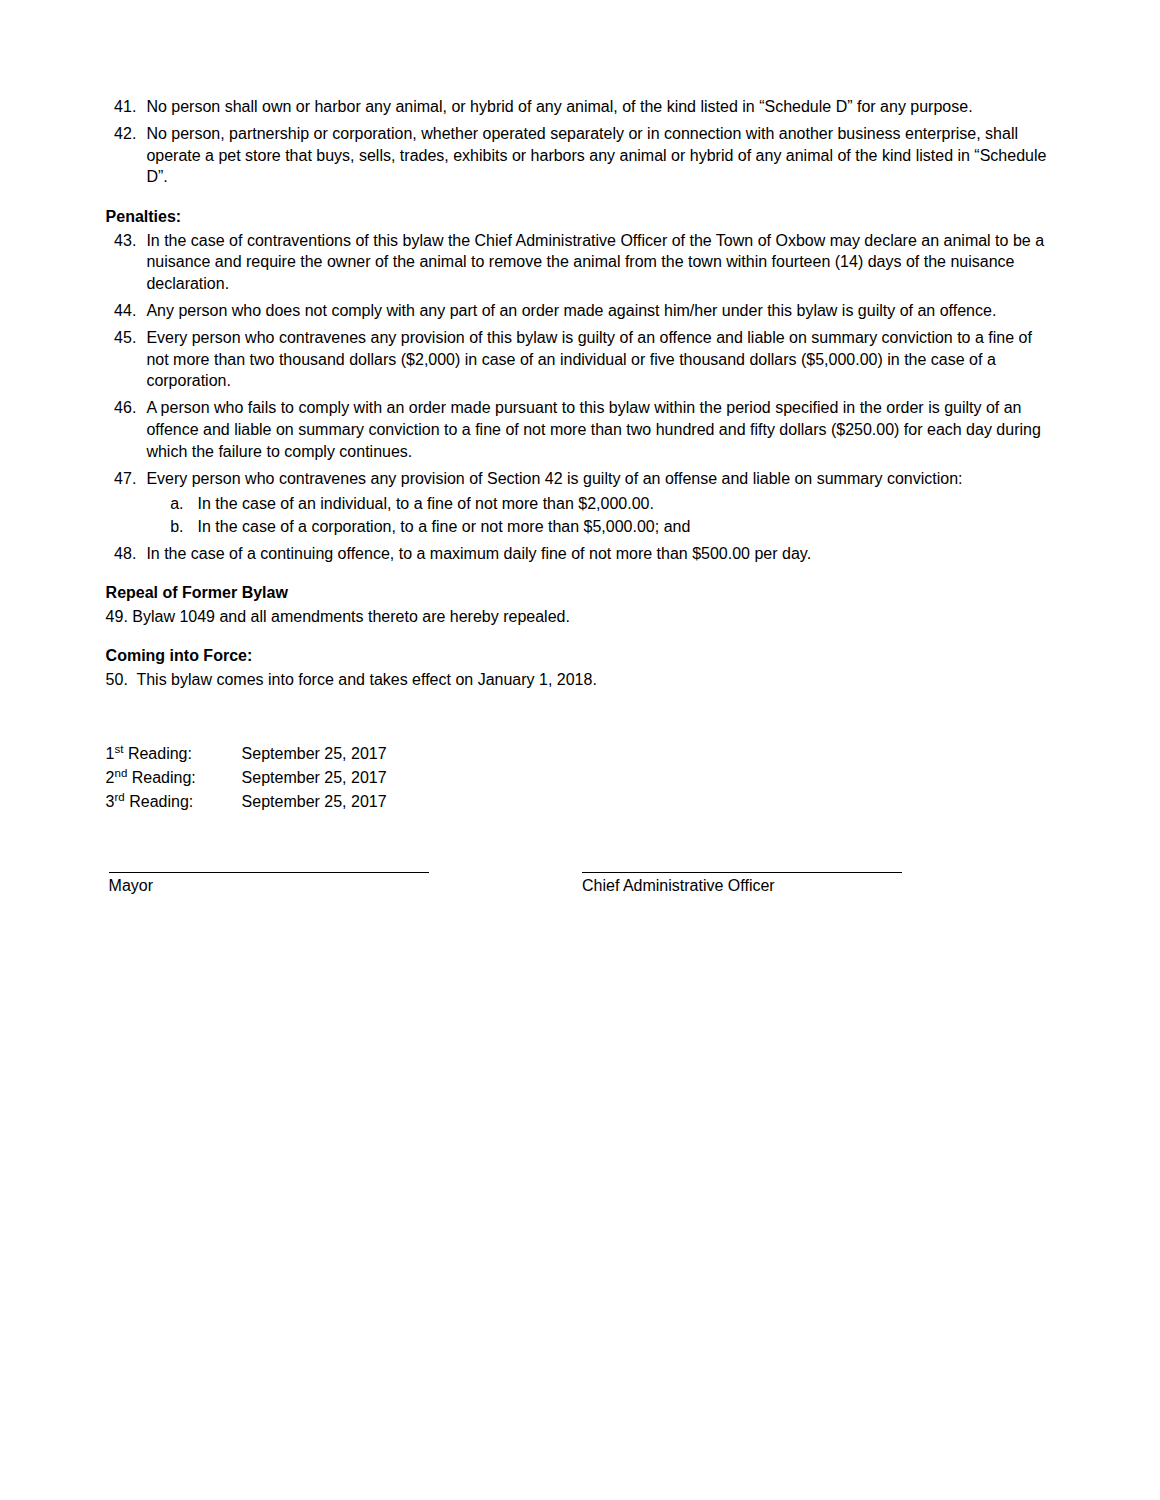No person shall own or harbor any animal, or hybrid of any animal, of the kind listed in “Schedule D” for any purpose.
No person, partnership or corporation, whether operated separately or in connection with another business enterprise, shall operate a pet store that buys, sells, trades, exhibits or harbors any animal or hybrid of any animal of the kind listed in “Schedule D”.
Penalties:
In the case of contraventions of this bylaw the Chief Administrative Officer of the Town of Oxbow may declare an animal to be a nuisance and require the owner of the animal to remove the animal from the town within fourteen (14) days of the nuisance declaration.
Any person who does not comply with any part of an order made against him/her under this bylaw is guilty of an offence.
Every person who contravenes any provision of this bylaw is guilty of an offence and liable on summary conviction to a fine of not more than two thousand dollars ($2,000) in case of an individual or five thousand dollars ($5,000.00) in the case of a corporation.
A person who fails to comply with an order made pursuant to this bylaw within the period specified in the order is guilty of an offence and liable on summary conviction to a fine of not more than two hundred and fifty dollars ($250.00) for each day during which the failure to comply continues.
Every person who contravenes any provision of Section 42 is guilty of an offense and liable on summary conviction:
In the case of an individual, to a fine of not more than $2,000.00.
In the case of a corporation, to a fine or not more than $5,000.00; and
In the case of a continuing offence, to a maximum daily fine of not more than $500.00 per day.
Repeal of Former Bylaw
49. Bylaw 1049 and all amendments thereto are hereby repealed.
Coming into Force:
50. This bylaw comes into force and takes effect on January 1, 2018.
1st Reading: September 25, 2017
2nd Reading: September 25, 2017
3rd Reading: September 25, 2017
| Mayor | Chief Administrative Officer |